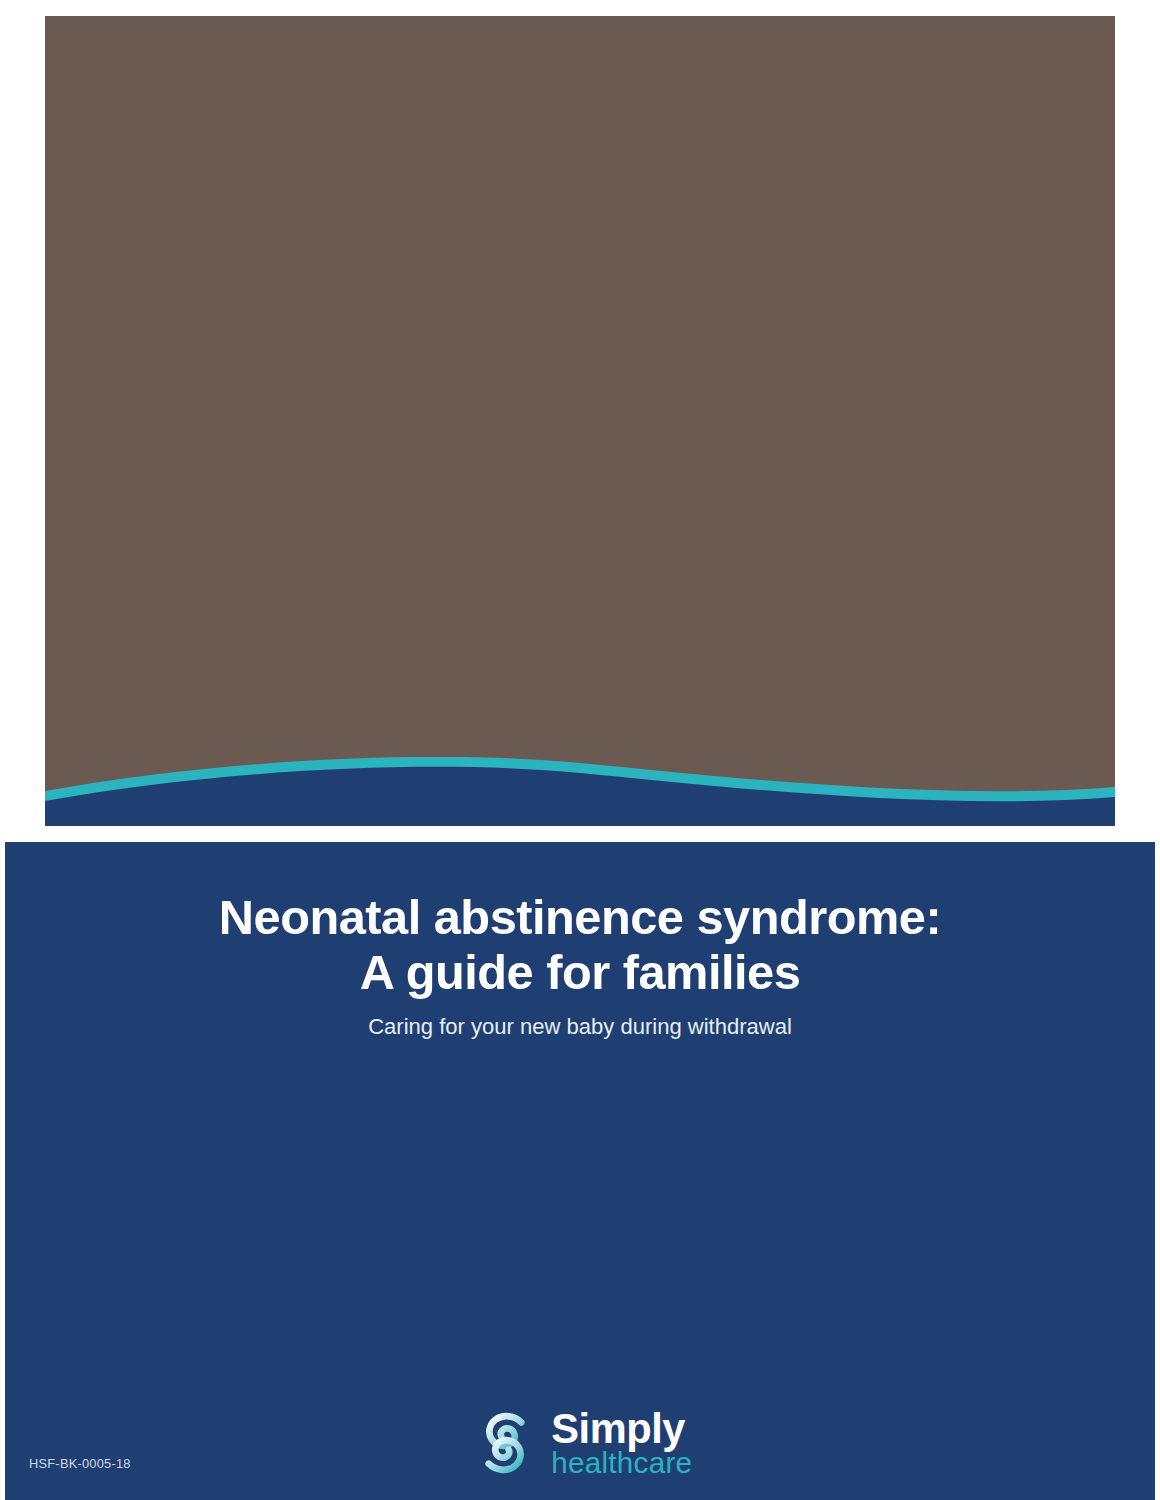Neonatal abstinence syndrome:
A guide for families
Caring for your new baby during withdrawal
Simply healthcare
HSF-BK-0005-18